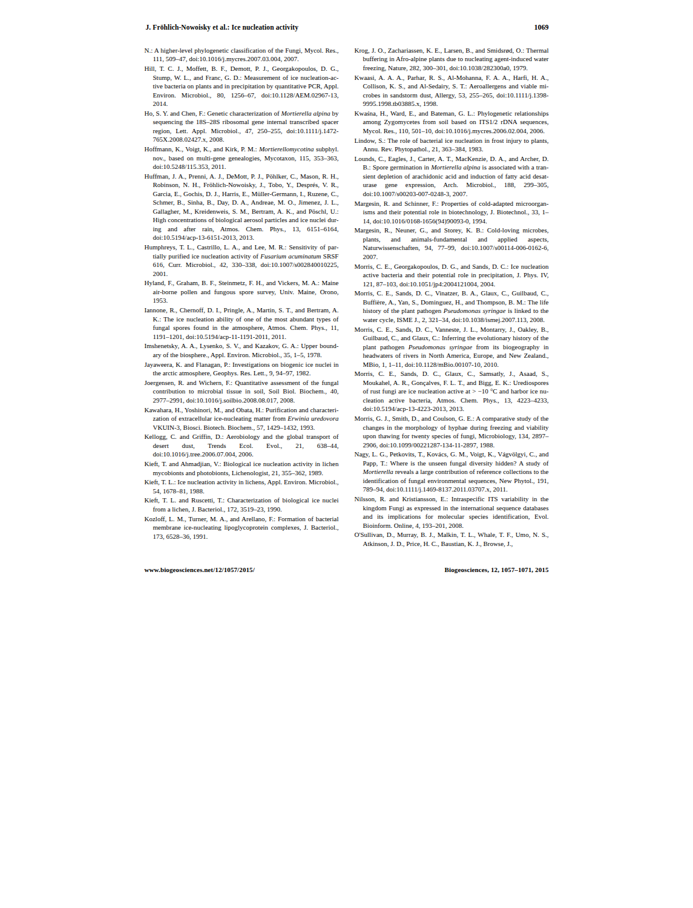J. Fröhlich-Nowoisky et al.: Ice nucleation activity 1069
N.: A higher-level phylogenetic classification of the Fungi, Mycol. Res., 111, 509–47, doi:10.1016/j.mycres.2007.03.004, 2007.
Hill, T. C. J., Moffett, B. F., Demott, P. J., Georgakopoulos, D. G., Stump, W. L., and Franc, G. D.: Measurement of ice nucleation-active bacteria on plants and in precipitation by quantitative PCR, Appl. Environ. Microbiol., 80, 1256–67, doi:10.1128/AEM.02967-13, 2014.
Ho, S. Y. and Chen, F.: Genetic characterization of Mortierella alpina by sequencing the 18S–28S ribosomal gene internal transcribed spacer region, Lett. Appl. Microbiol., 47, 250–255, doi:10.1111/j.1472-765X.2008.02427.x, 2008.
Hoffmann, K., Voigt, K., and Kirk, P. M.: Mortierellomycotina subphyl. nov., based on multi-gene genealogies, Mycotaxon, 115, 353–363, doi:10.5248/115.353, 2011.
Huffman, J. A., Prenni, A. J., DeMott, P. J., Pöhlker, C., Mason, R. H., Robinson, N. H., Fröhlich-Nowoisky, J., Tobo, Y., Després, V. R., Garcia, E., Gochis, D. J., Harris, E., Müller-Germann, I., Ruzene, C., Schmer, B., Sinha, B., Day, D. A., Andreae, M. O., Jimenez, J. L., Gallagher, M., Kreidenweis, S. M., Bertram, A. K., and Pöschl, U.: High concentrations of biological aerosol particles and ice nuclei during and after rain, Atmos. Chem. Phys., 13, 6151–6164, doi:10.5194/acp-13-6151-2013, 2013.
Humphreys, T. L., Castrillo, L. A., and Lee, M. R.: Sensitivity of partially purified ice nucleation activity of Fusarium acuminatum SRSF 616, Curr. Microbiol., 42, 330–338, doi:10.1007/s002840010225, 2001.
Hyland, F., Graham, B. F., Steinmetz, F. H., and Vickers, M. A.: Maine air-borne pollen and fungous spore survey, Univ. Maine, Orono, 1953.
Iannone, R., Chernoff, D. I., Pringle, A., Martin, S. T., and Bertram, A. K.: The ice nucleation ability of one of the most abundant types of fungal spores found in the atmosphere, Atmos. Chem. Phys., 11, 1191–1201, doi:10.5194/acp-11-1191-2011, 2011.
Imshenetsky, A. A., Lysenko, S. V., and Kazakov, G. A.: Upper boundary of the biosphere., Appl. Environ. Microbiol., 35, 1–5, 1978.
Jayaweera, K. and Flanagan, P.: Investigations on biogenic ice nuclei in the arctic atmosphere, Geophys. Res. Lett., 9, 94–97, 1982.
Joergensen, R. and Wichern, F.: Quantitative assessment of the fungal contribution to microbial tissue in soil, Soil Biol. Biochem., 40, 2977–2991, doi:10.1016/j.soilbio.2008.08.017, 2008.
Kawahara, H., Yoshinori, M., and Obata, H.: Purification and characterization of extracellular ice-nucleating matter from Erwinia uredovora VKUIN-3, Biosci. Biotech. Biochem., 57, 1429–1432, 1993.
Kellogg, C. and Griffin, D.: Aerobiology and the global transport of desert dust, Trends Ecol. Evol., 21, 638–44, doi:10.1016/j.tree.2006.07.004, 2006.
Kieft, T. and Ahmadjian, V.: Biological ice nucleation activity in lichen mycobionts and photobionts, Lichenologist, 21, 355–362, 1989.
Kieft, T. L.: Ice nucleation activity in lichens, Appl. Environ. Microbiol., 54, 1678–81, 1988.
Kieft, T. L. and Ruscetti, T.: Characterization of biological ice nuclei from a lichen, J. Bacteriol., 172, 3519–23, 1990.
Kozloff, L. M., Turner, M. A., and Arellano, F.: Formation of bacterial membrane ice-nucleating lipoglycoprotein complexes, J. Bacteriol., 173, 6528–36, 1991.
Krog, J. O., Zachariassen, K. E., Larsen, B., and Smidsrød, O.: Thermal buffering in Afro-alpine plants due to nucleating agent-induced water freezing, Nature, 282, 300–301, doi:10.1038/282300a0, 1979.
Kwaasi, A. A. A., Parhar, R. S., Al-Mohanna, F. A. A., Harfi, H. A., Collison, K. S., and Al-Sedairy, S. T.: Aeroallergens and viable microbes in sandstorm dust, Allergy, 53, 255–265, doi:10.1111/j.1398-9995.1998.tb03885.x, 1998.
Kwaśna, H., Ward, E., and Bateman, G. L.: Phylogenetic relationships among Zygomycetes from soil based on ITS1/2 rDNA sequences, Mycol. Res., 110, 501–10, doi:10.1016/j.mycres.2006.02.004, 2006.
Lindow, S.: The role of bacterial ice nucleation in frost injury to plants, Annu. Rev. Phytopathol., 21, 363–384, 1983.
Lounds, C., Eagles, J., Carter, A. T., MacKenzie, D. A., and Archer, D. B.: Spore germination in Mortierella alpina is associated with a transient depletion of arachidonic acid and induction of fatty acid desaturase gene expression, Arch. Microbiol., 188, 299–305, doi:10.1007/s00203-007-0248-3, 2007.
Margesin, R. and Schinner, F.: Properties of cold-adapted microorganisms and their potential role in biotechnology, J. Biotechnol., 33, 1–14, doi:10.1016/0168-1656(94)90093-0, 1994.
Margesin, R., Neuner, G., and Storey, K. B.: Cold-loving microbes, plants, and animals-fundamental and applied aspects, Naturwissenschaften, 94, 77–99, doi:10.1007/s00114-006-0162-6, 2007.
Morris, C. E., Georgakopoulos, D. G., and Sands, D. C.: Ice nucleation active bacteria and their potential role in precipitation, J. Phys. IV, 121, 87–103, doi:10.1051/jp4:2004121004, 2004.
Morris, C. E., Sands, D. C., Vinatzer, B. A., Glaux, C., Guilbaud, C., Buffière, A., Yan, S., Dominguez, H., and Thompson, B. M.: The life history of the plant pathogen Pseudomonas syringae is linked to the water cycle, ISME J., 2, 321–34, doi:10.1038/ismej.2007.113, 2008.
Morris, C. E., Sands, D. C., Vanneste, J. L., Montarry, J., Oakley, B., Guilbaud, C., and Glaux, C.: Inferring the evolutionary history of the plant pathogen Pseudomonas syringae from its biogeography in headwaters of rivers in North America, Europe, and New Zealand., MBio, 1, 1–11, doi:10.1128/mBio.00107-10, 2010.
Morris, C. E., Sands, D. C., Glaux, C., Samsatly, J., Asaad, S., Moukahel, A. R., Gonçalves, F. L. T., and Bigg, E. K.: Urediospores of rust fungi are ice nucleation active at > −10 °C and harbor ice nucleation active bacteria, Atmos. Chem. Phys., 13, 4223–4233, doi:10.5194/acp-13-4223-2013, 2013.
Morris, G. J., Smith, D., and Coulson, G. E.: A comparative study of the changes in the morphology of hyphae during freezing and viability upon thawing for twenty species of fungi, Microbiology, 134, 2897–2906, doi:10.1099/00221287-134-11-2897, 1988.
Nagy, L. G., Petkovits, T., Kovács, G. M., Voigt, K., Vágvölgyi, C., and Papp, T.: Where is the unseen fungal diversity hidden? A study of Mortierella reveals a large contribution of reference collections to the identification of fungal environmental sequences, New Phytol., 191, 789–94, doi:10.1111/j.1469-8137.2011.03707.x, 2011.
Nilsson, R. and Kristiansson, E.: Intraspecific ITS variability in the kingdom Fungi as expressed in the international sequence databases and its implications for molecular species identification, Evol. Bioinform. Online, 4, 193–201, 2008.
O'Sullivan, D., Murray, B. J., Malkin, T. L., Whale, T. F., Umo, N. S., Atkinson, J. D., Price, H. C., Baustian, K. J., Browse, J.,
www.biogeosciences.net/12/1057/2015/ Biogeosciences, 12, 1057–1071, 2015